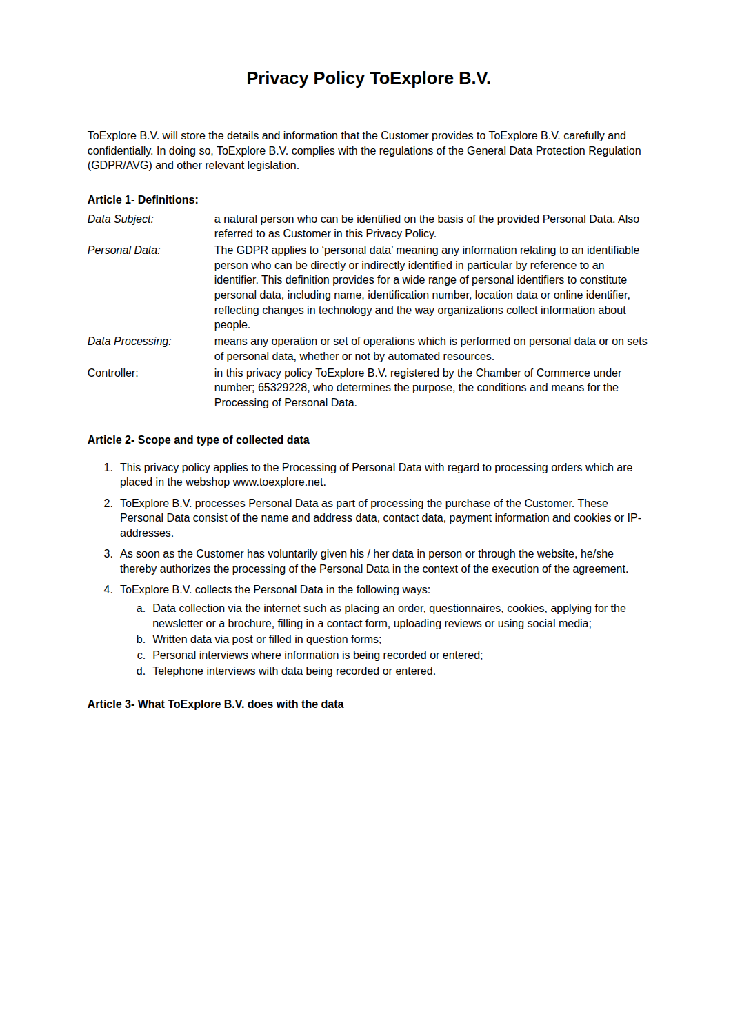Privacy Policy ToExplore B.V.
ToExplore B.V. will store the details and information that the Customer provides to ToExplore B.V. carefully and confidentially. In doing so, ToExplore B.V. complies with the regulations of the General Data Protection Regulation (GDPR/AVG) and other relevant legislation.
Article 1- Definitions:
Data Subject:
a natural person who can be identified on the basis of the provided Personal Data. Also referred to as Customer in this Privacy Policy.
Personal Data:
The GDPR applies to ‘personal data’ meaning any information relating to an identifiable person who can be directly or indirectly identified in particular by reference to an identifier. This definition provides for a wide range of personal identifiers to constitute personal data, including name, identification number, location data or online identifier, reflecting changes in technology and the way organizations collect information about people.
Data Processing:
means any operation or set of operations which is performed on personal data or on sets of personal data, whether or not by automated resources.
Controller:
in this privacy policy ToExplore B.V. registered by the Chamber of Commerce under number; 65329228, who determines the purpose, the conditions and means for the Processing of Personal Data.
Article 2- Scope and type of collected data
This privacy policy applies to the Processing of Personal Data with regard to processing orders which are placed in the webshop www.toexplore.net.
ToExplore B.V. processes Personal Data as part of processing the purchase of the Customer. These Personal Data consist of the name and address data, contact data, payment information and cookies or IP-addresses.
As soon as the Customer has voluntarily given his / her data in person or through the website, he/she thereby authorizes the processing of the Personal Data in the context of the execution of the agreement.
ToExplore B.V. collects the Personal Data in the following ways:
Data collection via the internet such as placing an order, questionnaires, cookies, applying for the newsletter or a brochure, filling in a contact form, uploading reviews or using social media;
Written data via post or filled in question forms;
Personal interviews where information is being recorded or entered;
Telephone interviews with data being recorded or entered.
Article 3- What ToExplore B.V. does with the data